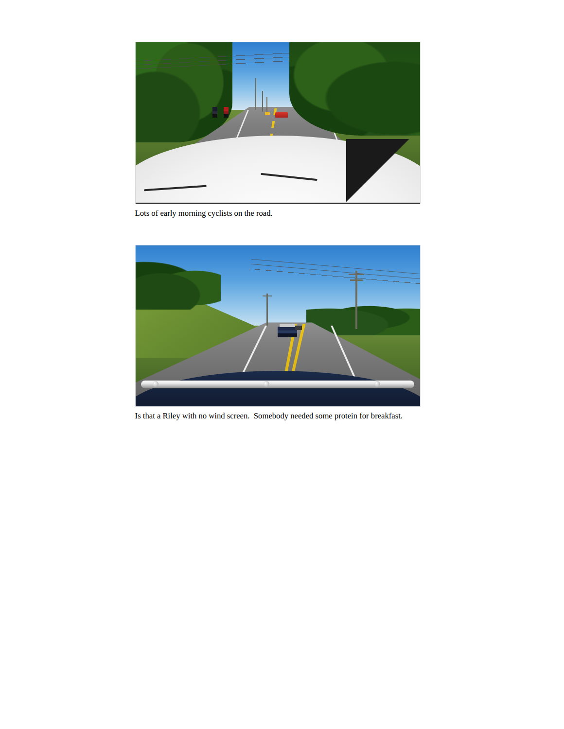Lots of early morning cyclists on the road.
Is that a Riley with no wind screen. Somebody needed some protein for breakfast.